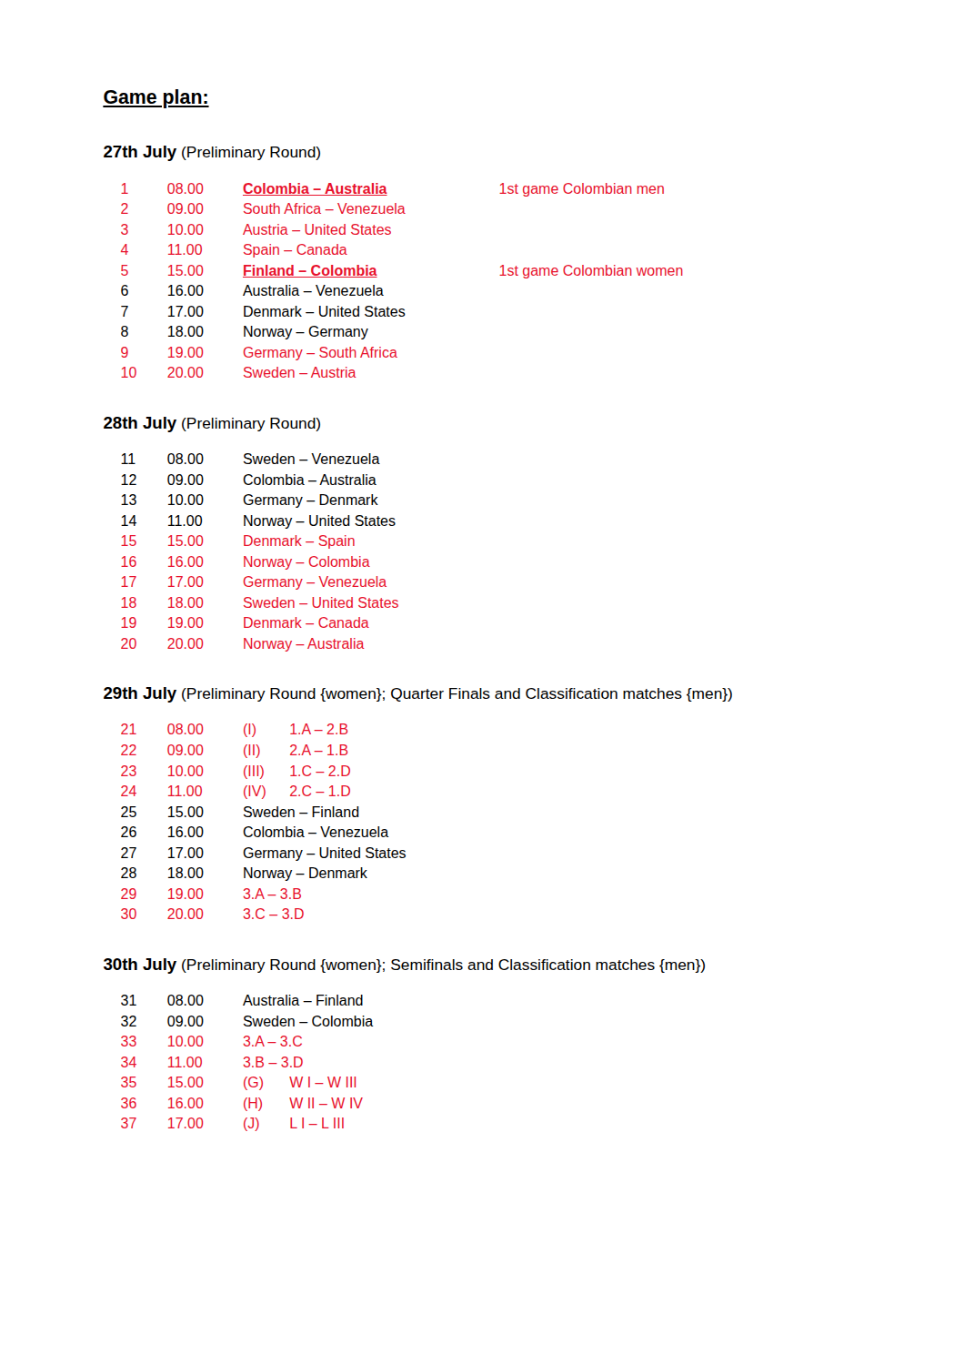Game plan:
27th July (Preliminary Round)
| 1 | 08.00 | Colombia – Australia | 1st game Colombian men |
| 2 | 09.00 | South Africa – Venezuela | |
| 3 | 10.00 | Austria – United States | |
| 4 | 11.00 | Spain – Canada | |
| 5 | 15.00 | Finland – Colombia | 1st game Colombian women |
| 6 | 16.00 | Australia – Venezuela | |
| 7 | 17.00 | Denmark – United States | |
| 8 | 18.00 | Norway – Germany | |
| 9 | 19.00 | Germany – South Africa | |
| 10 | 20.00 | Sweden – Austria | |
28th July (Preliminary Round)
| 11 | 08.00 | Sweden – Venezuela |
| 12 | 09.00 | Colombia – Australia |
| 13 | 10.00 | Germany – Denmark |
| 14 | 11.00 | Norway – United States |
| 15 | 15.00 | Denmark – Spain |
| 16 | 16.00 | Norway – Colombia |
| 17 | 17.00 | Germany – Venezuela |
| 18 | 18.00 | Sweden – United States |
| 19 | 19.00 | Denmark – Canada |
| 20 | 20.00 | Norway – Australia |
29th July (Preliminary Round {women}; Quarter Finals and Classification matches {men})
| 21 | 08.00 | (I) 1.A – 2.B |
| 22 | 09.00 | (II) 2.A – 1.B |
| 23 | 10.00 | (III) 1.C – 2.D |
| 24 | 11.00 | (IV) 2.C – 1.D |
| 25 | 15.00 | Sweden – Finland |
| 26 | 16.00 | Colombia – Venezuela |
| 27 | 17.00 | Germany – United States |
| 28 | 18.00 | Norway – Denmark |
| 29 | 19.00 | 3.A – 3.B |
| 30 | 20.00 | 3.C – 3.D |
30th July (Preliminary Round {women}; Semifinals and Classification matches {men})
| 31 | 08.00 | Australia – Finland |
| 32 | 09.00 | Sweden – Colombia |
| 33 | 10.00 | 3.A – 3.C |
| 34 | 11.00 | 3.B – 3.D |
| 35 | 15.00 | (G) W I – W III |
| 36 | 16.00 | (H) W II – W IV |
| 37 | 17.00 | (J) L I – L III |